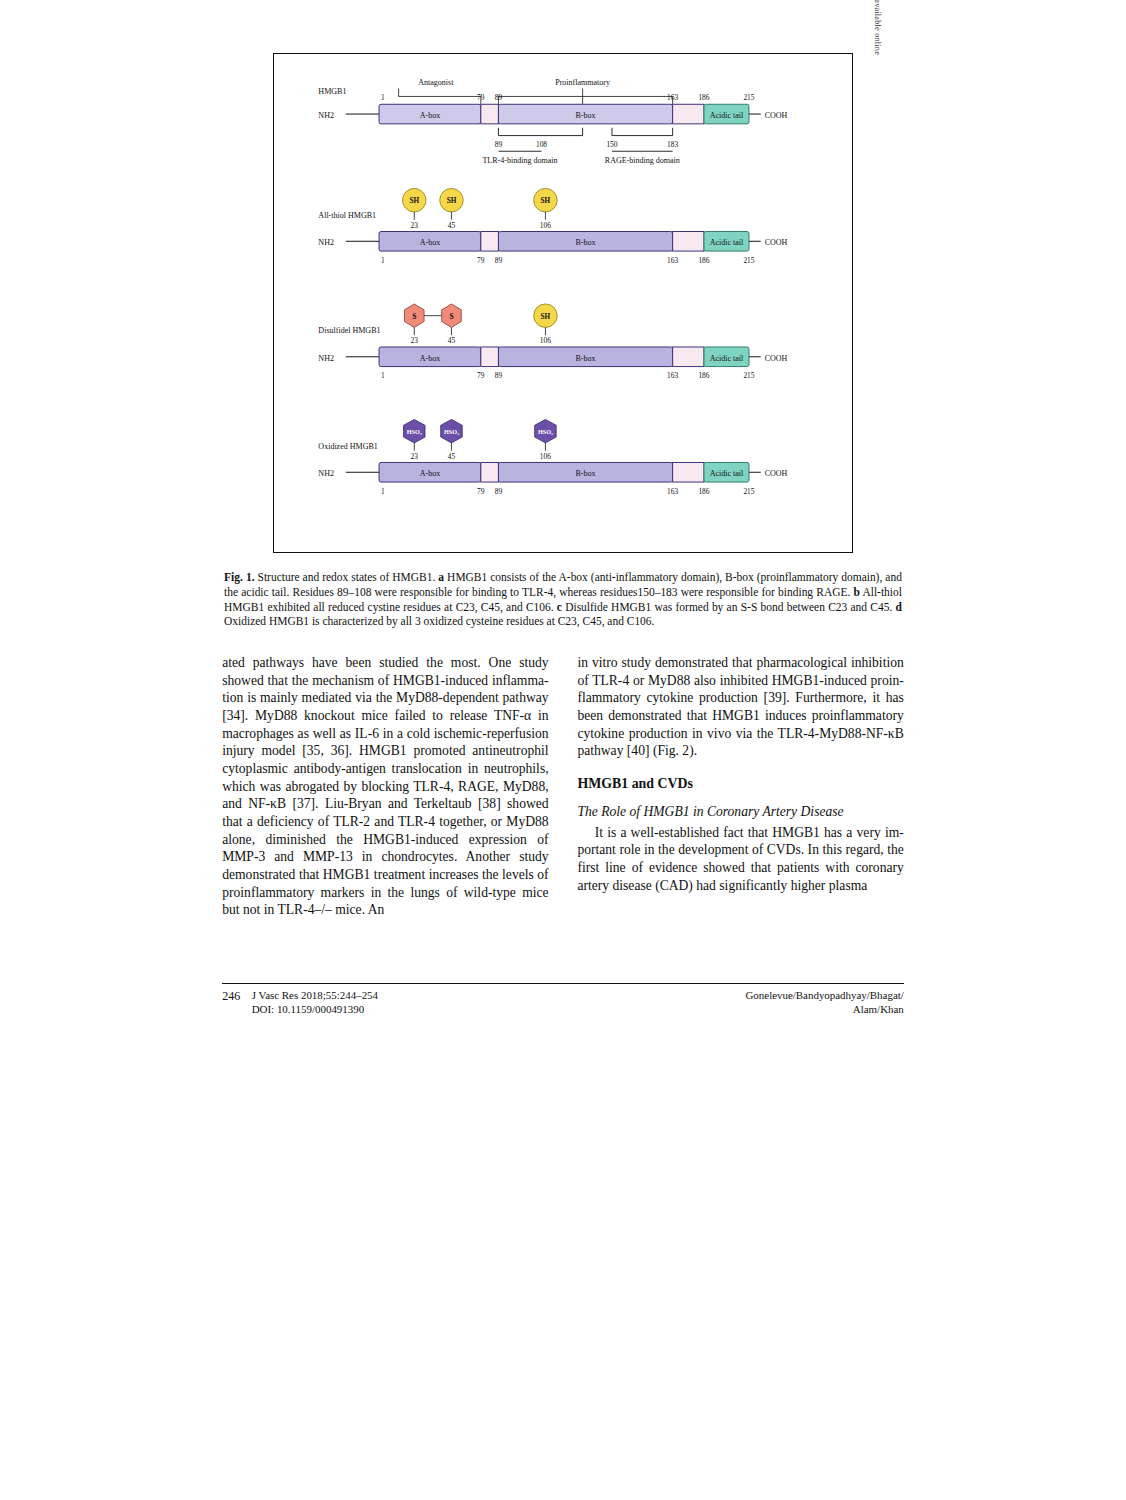Color version available online
Antagonist Proinflammatory 1 79 89 163 186 215 HMGB1 NH2 COOH A-box B-box Acidic tail 89 108 150 183 TLR-4-binding domain RAGE-binding domain All-thiol HMGB1 NH2 COOH SH SH SH 23 45 106 A-box B-box Acidic tail 1 79 89 163 186 215 Disulfidel HMGB1 NH2 COOH S S SH 23 45 106 A-box B-box Acidic tail 1 79 89 163 186 215 Oxidized HMGB1 NH2 COOH HSO₃ HSO₃ HSO₃ 23 45 106 A-box B-box Acidic tail 1 79 89 163 186 215
Fig. 1. Structure and redox states of HMGB1. a HMGB1 consists of the A-box (anti-inflammatory domain), B-box (proinflammatory domain), and the acidic tail. Residues 89–108 were responsible for binding to TLR-4, whereas residues150–183 were responsible for binding RAGE. b All-thiol HMGB1 exhibited all reduced cystine residues at C23, C45, and C106. c Disulfide HMGB1 was formed by an S-S bond between C23 and C45. d Oxidized HMGB1 is characterized by all 3 oxidized cysteine residues at C23, C45, and C106.
ated pathways have been studied the most. One study showed that the mechanism of HMGB1-induced inflammation is mainly mediated via the MyD88-dependent pathway [34]. MyD88 knockout mice failed to release TNF-α in macrophages as well as IL-6 in a cold ischemic-reperfusion injury model [35, 36]. HMGB1 promoted antineutrophil cytoplasmic antibody-antigen translocation in neutrophils, which was abrogated by blocking TLR-4, RAGE, MyD88, and NF-κB [37]. Liu-Bryan and Terkeltaub [38] showed that a deficiency of TLR-2 and TLR-4 together, or MyD88 alone, diminished the HMGB1-induced expression of MMP-3 and MMP-13 in chondrocytes. Another study demonstrated that HMGB1 treatment increases the levels of proinflammatory markers in the lungs of wild-type mice but not in TLR-4–/– mice. An
in vitro study demonstrated that pharmacological inhibition of TLR-4 or MyD88 also inhibited HMGB1-induced proinflammatory cytokine production [39]. Furthermore, it has been demonstrated that HMGB1 induces proinflammatory cytokine production in vivo via the TLR-4-MyD88-NF-κB pathway [40] (Fig. 2).
HMGB1 and CVDs
The Role of HMGB1 in Coronary Artery Disease
It is a well-established fact that HMGB1 has a very important role in the development of CVDs. In this regard, the first line of evidence showed that patients with coronary artery disease (CAD) had significantly higher plasma
246
J Vasc Res 2018;55:244–254
DOI: 10.1159/000491390
Gonelevue/Bandyopadhyay/Bhagat/
Alam/Khan